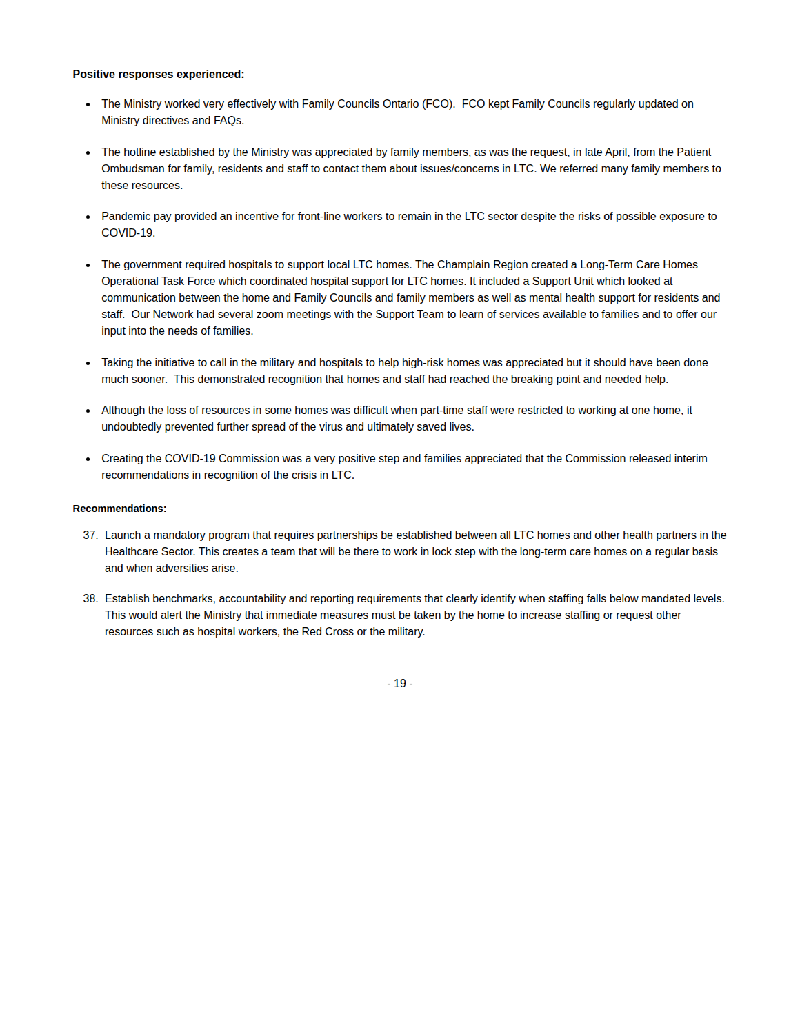Positive responses experienced:
The Ministry worked very effectively with Family Councils Ontario (FCO). FCO kept Family Councils regularly updated on Ministry directives and FAQs.
The hotline established by the Ministry was appreciated by family members, as was the request, in late April, from the Patient Ombudsman for family, residents and staff to contact them about issues/concerns in LTC. We referred many family members to these resources.
Pandemic pay provided an incentive for front-line workers to remain in the LTC sector despite the risks of possible exposure to COVID-19.
The government required hospitals to support local LTC homes. The Champlain Region created a Long-Term Care Homes Operational Task Force which coordinated hospital support for LTC homes. It included a Support Unit which looked at communication between the home and Family Councils and family members as well as mental health support for residents and staff. Our Network had several zoom meetings with the Support Team to learn of services available to families and to offer our input into the needs of families.
Taking the initiative to call in the military and hospitals to help high-risk homes was appreciated but it should have been done much sooner. This demonstrated recognition that homes and staff had reached the breaking point and needed help.
Although the loss of resources in some homes was difficult when part-time staff were restricted to working at one home, it undoubtedly prevented further spread of the virus and ultimately saved lives.
Creating the COVID-19 Commission was a very positive step and families appreciated that the Commission released interim recommendations in recognition of the crisis in LTC.
Recommendations:
Launch a mandatory program that requires partnerships be established between all LTC homes and other health partners in the Healthcare Sector. This creates a team that will be there to work in lock step with the long-term care homes on a regular basis and when adversities arise.
Establish benchmarks, accountability and reporting requirements that clearly identify when staffing falls below mandated levels. This would alert the Ministry that immediate measures must be taken by the home to increase staffing or request other resources such as hospital workers, the Red Cross or the military.
- 19 -